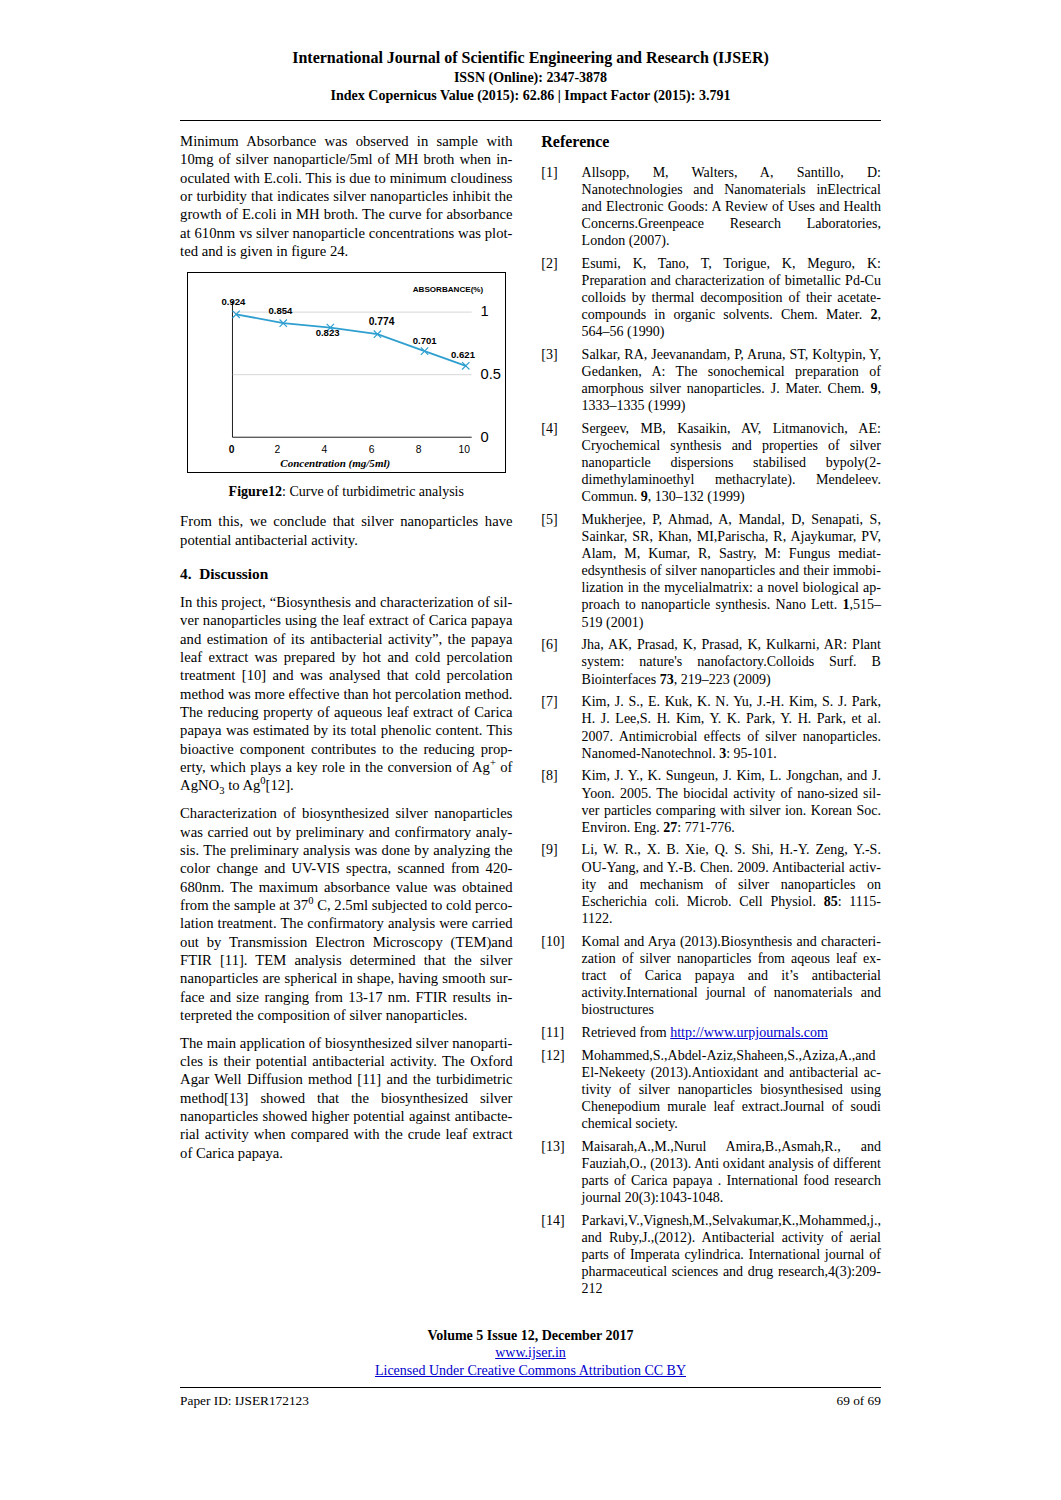International Journal of Scientific Engineering and Research (IJSER)
ISSN (Online): 2347-3878
Index Copernicus Value (2015): 62.86 | Impact Factor (2015): 3.791
Minimum Absorbance was observed in sample with 10mg of silver nanoparticle/5ml of MH broth when inoculated with E.coli. This is due to minimum cloudiness or turbidity that indicates silver nanoparticles inhibit the growth of E.coli in MH broth. The curve for absorbance at 610nm vs silver nanoparticle concentrations was plotted and is given in figure 24.
ABSORBANCE(%) 1 0.5 0 0 2 4 6 8 10 0.924 0.854 0.823 0.774 0.701 0.621 Concentration (mg/5ml)
Figure12: Curve of turbidimetric analysis
From this, we conclude that silver nanoparticles have potential antibacterial activity.
4. Discussion
In this project, “Biosynthesis and characterization of silver nanoparticles using the leaf extract of Carica papaya and estimation of its antibacterial activity”, the papaya leaf extract was prepared by hot and cold percolation treatment [10] and was analysed that cold percolation method was more effective than hot percolation method. The reducing property of aqueous leaf extract of Carica papaya was estimated by its total phenolic content. This bioactive component contributes to the reducing property, which plays a key role in the conversion of Ag+ of AgNO3 to Ag0[12].
Characterization of biosynthesized silver nanoparticles was carried out by preliminary and confirmatory analysis. The preliminary analysis was done by analyzing the color change and UV-VIS spectra, scanned from 420- 680nm. The maximum absorbance value was obtained from the sample at 370 C, 2.5ml subjected to cold percolation treatment. The confirmatory analysis were carried out by Transmission Electron Microscopy (TEM)and FTIR [11]. TEM analysis determined that the silver nanoparticles are spherical in shape, having smooth surface and size ranging from 13-17 nm. FTIR results interpreted the composition of silver nanoparticles.
The main application of biosynthesized silver nanoparticles is their potential antibacterial activity. The Oxford Agar Well Diffusion method [11] and the turbidimetric method[13] showed that the biosynthesized silver nanoparticles showed higher potential against antibacterial activity when compared with the crude leaf extract of Carica papaya.
Reference
Allsopp, M, Walters, A, Santillo, D: Nanotechnologies and Nanomaterials inElectrical and Electronic Goods: A Review of Uses and Health Concerns.Greenpeace Research Laboratories, London (2007).
Esumi, K, Tano, T, Torigue, K, Meguro, K: Preparation and characterization of bimetallic Pd-Cu colloids by thermal decomposition of their acetatecompounds in organic solvents. Chem. Mater. 2, 564–56 (1990)
Salkar, RA, Jeevanandam, P, Aruna, ST, Koltypin, Y, Gedanken, A: The sonochemical preparation of amorphous silver nanoparticles. J. Mater. Chem. 9, 1333–1335 (1999)
Sergeev, MB, Kasaikin, AV, Litmanovich, AE: Cryochemical synthesis and properties of silver nanoparticle dispersions stabilised bypoly(2-dimethylaminoethyl methacrylate). Mendeleev. Commun. 9, 130–132 (1999)
Mukherjee, P, Ahmad, A, Mandal, D, Senapati, S, Sainkar, SR, Khan, MI,Parischa, R, Ajaykumar, PV, Alam, M, Kumar, R, Sastry, M: Fungus mediatedsynthesis of silver nanoparticles and their immobilization in the mycelialmatrix: a novel biological approach to nanoparticle synthesis. Nano Lett. 1,515–519 (2001)
Jha, AK, Prasad, K, Prasad, K, Kulkarni, AR: Plant system: nature's nanofactory.Colloids Surf. B Biointerfaces 73, 219–223 (2009)
Kim, J. S., E. Kuk, K. N. Yu, J.-H. Kim, S. J. Park, H. J. Lee,S. H. Kim, Y. K. Park, Y. H. Park, et al. 2007. Antimicrobial effects of silver nanoparticles. Nanomed-Nanotechnol. 3: 95-101.
Kim, J. Y., K. Sungeun, J. Kim, L. Jongchan, and J. Yoon. 2005. The biocidal activity of nano-sized silver particles comparing with silver ion. Korean Soc. Environ. Eng. 27: 771-776.
Li, W. R., X. B. Xie, Q. S. Shi, H.-Y. Zeng, Y.-S. OU-Yang, and Y.-B. Chen. 2009. Antibacterial activity and mechanism of silver nanoparticles on Escherichia coli. Microb. Cell Physiol. 85: 1115-1122.
Komal and Arya (2013).Biosynthesis and characterization of silver nanoparticles from aqeous leaf extract of Carica papaya and it’s antibacterial activity.International journal of nanomaterials and biostructures
Retrieved from http://www.urpjournals.com
Mohammed,S.,Abdel-Aziz,Shaheen,S.,Aziza,A.,and El-Nekeety (2013).Antioxidant and antibacterial activity of silver nanoparticles biosynthesised using Chenepodium murale leaf extract.Journal of soudi chemical society.
Maisarah,A.,M.,Nurul Amira,B.,Asmah,R., and Fauziah,O., (2013). Anti oxidant analysis of different parts of Carica papaya . International food research journal 20(3):1043-1048.
Parkavi,V.,Vignesh,M.,Selvakumar,K.,Mohammed,j., and Ruby,J.,(2012). Antibacterial activity of aerial parts of Imperata cylindrica. International journal of pharmaceutical sciences and drug research,4(3):209-212
Volume 5 Issue 12, December 2017
www.ijser.in
Licensed Under Creative Commons Attribution CC BY
Paper ID: IJSER172123 69 of 69